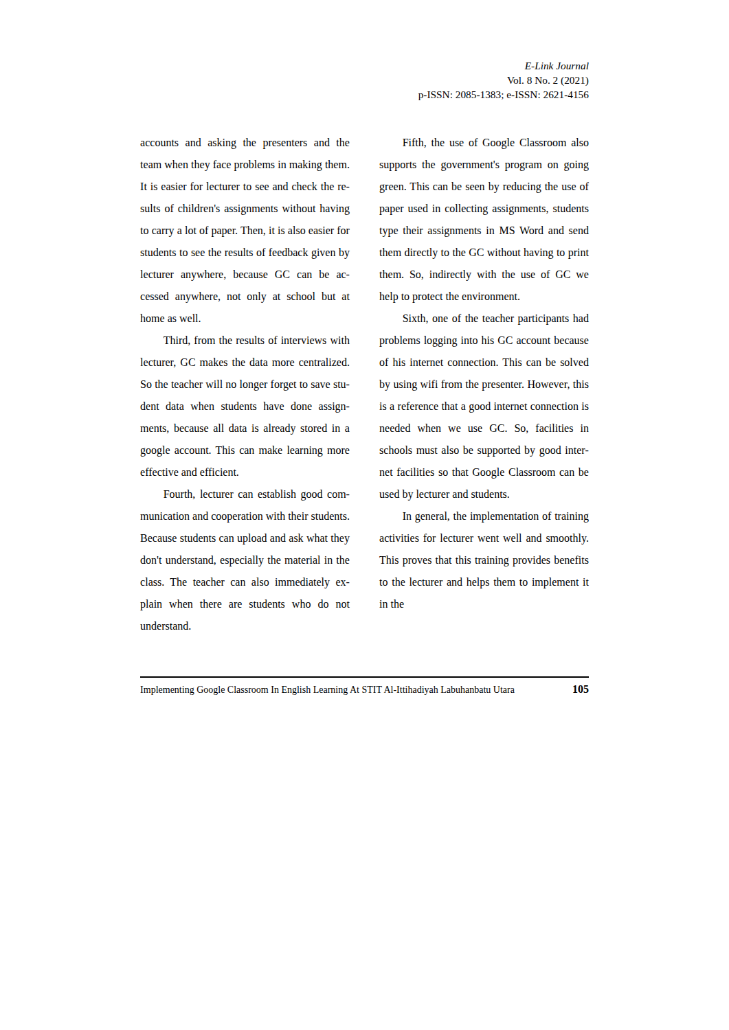E-Link Journal
Vol. 8 No. 2 (2021)
p-ISSN: 2085-1383; e-ISSN: 2621-4156
accounts and asking the presenters and the team when they face problems in making them. It is easier for lecturer to see and check the results of children's assignments without having to carry a lot of paper. Then, it is also easier for students to see the results of feedback given by lecturer anywhere, because GC can be accessed anywhere, not only at school but at home as well.
Third, from the results of interviews with lecturer, GC makes the data more centralized. So the teacher will no longer forget to save student data when students have done assignments, because all data is already stored in a google account. This can make learning more effective and efficient.
Fourth, lecturer can establish good communication and cooperation with their students. Because students can upload and ask what they don't understand, especially the material in the class. The teacher can also immediately explain when there are students who do not understand.
Fifth, the use of Google Classroom also supports the government's program on going green. This can be seen by reducing the use of paper used in collecting assignments, students type their assignments in MS Word and send them directly to the GC without having to print them. So, indirectly with the use of GC we help to protect the environment.
Sixth, one of the teacher participants had problems logging into his GC account because of his internet connection. This can be solved by using wifi from the presenter. However, this is a reference that a good internet connection is needed when we use GC. So, facilities in schools must also be supported by good internet facilities so that Google Classroom can be used by lecturer and students.
In general, the implementation of training activities for lecturer went well and smoothly. This proves that this training provides benefits to the lecturer and helps them to implement it in the
Implementing Google Classroom In English Learning At STIT Al-Ittihadiyah Labuhanbatu Utara 105